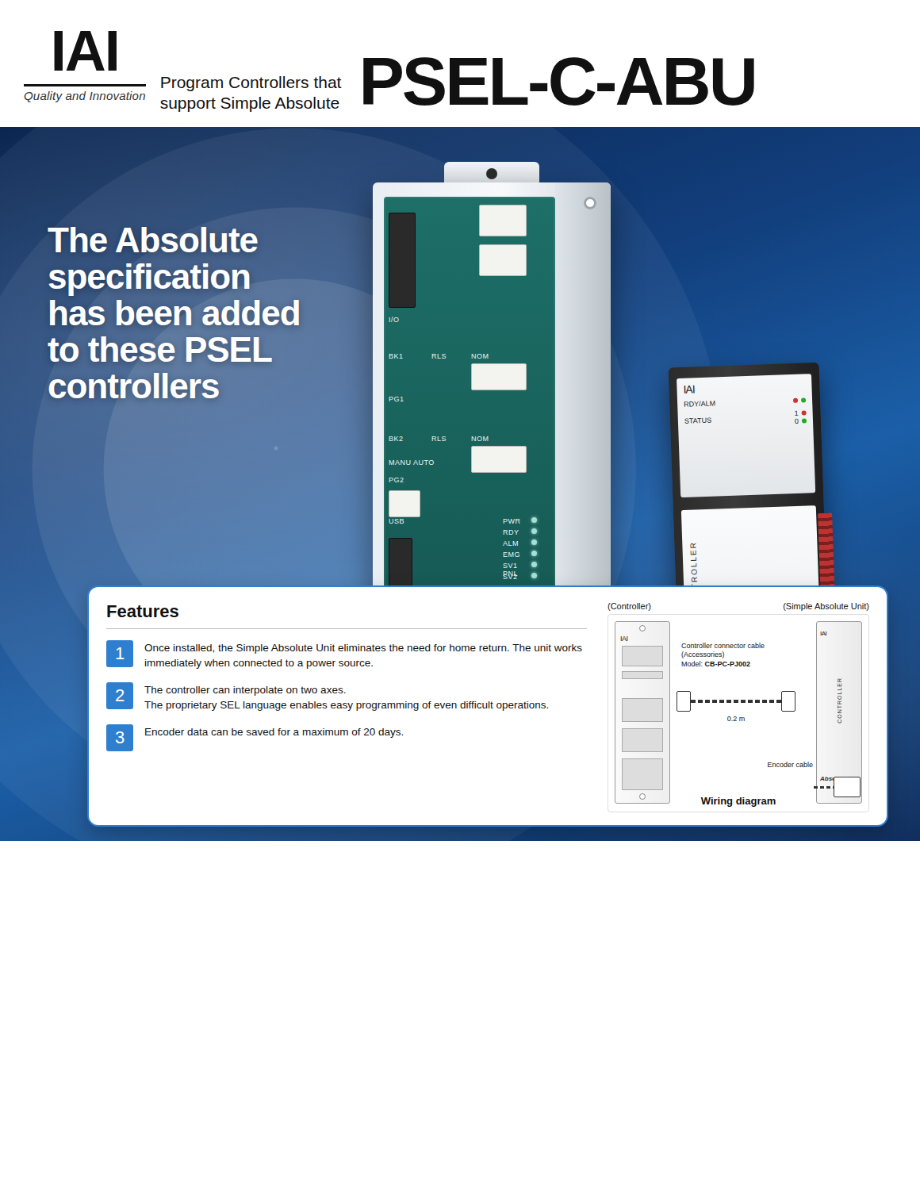IAI
Quality and Innovation
Program Controllers that
support Simple Absolute
PSEL-C-ABU
The Absolute
specification
has been added
to these PSEL
controllers
I/O M1 M0 BK1 RLS NOM PG1 BK2 RLS NOM PG2 MANU AUTO USB TP PNL PWR RDY ALM EMG SV1 SV2 PSEL
IAI
RDY/ALM
STATUS 1
0
CONTROLLER
Absolute
Model
PSEL-C
1 axis specification
2 axis specification
Model
PCON-ABU
Features
1
Once installed, the Simple Absolute Unit eliminates the need for home return. The unit works immediately when connected to a power source.
2
The controller can interpolate on two axes.
The proprietary SEL language enables easy programming of even difficult operations.
3
Encoder data can be saved for a maximum of 20 days.
(Controller) (Simple Absolute Unit)
IAI
IAI CONTROLLER Absolute
Controller connector cable
(Accessories)
Model: CB-PC-PJ002
0.2 m
Encoder cable
Wiring diagram